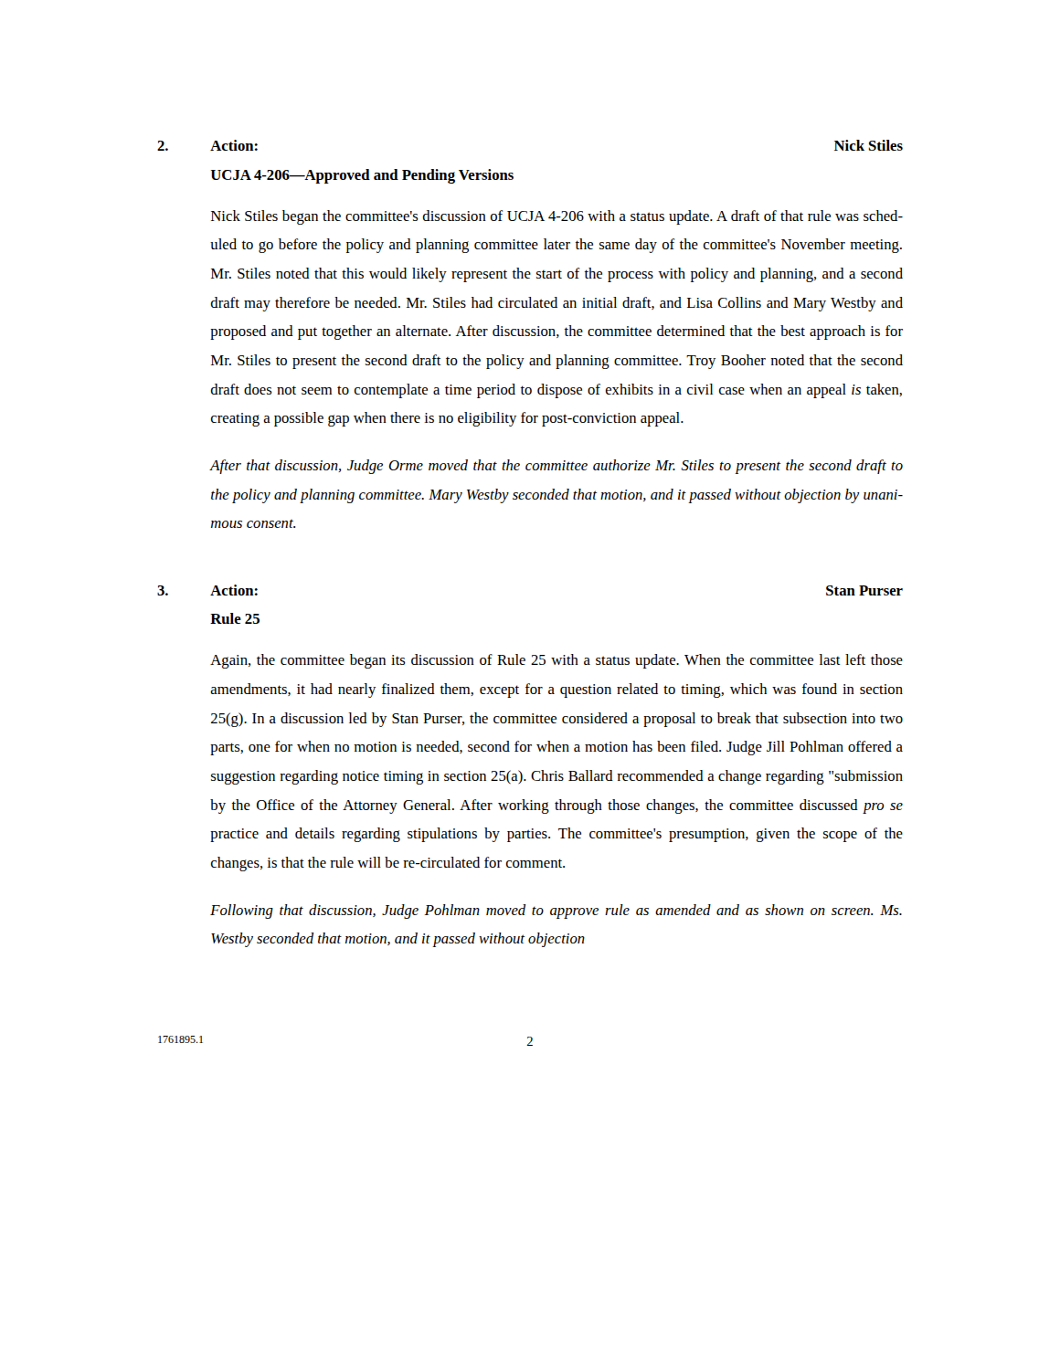2.
Action: UCJA 4-206—Approved and Pending Versions
Nick Stiles
Nick Stiles began the committee's discussion of UCJA 4-206 with a status update. A draft of that rule was scheduled to go before the policy and planning committee later the same day of the committee's November meeting. Mr. Stiles noted that this would likely represent the start of the process with policy and planning, and a second draft may therefore be needed. Mr. Stiles had circulated an initial draft, and Lisa Collins and Mary Westby and proposed and put together an alternate. After discussion, the committee determined that the best approach is for Mr. Stiles to present the second draft to the policy and planning committee. Troy Booher noted that the second draft does not seem to contemplate a time period to dispose of exhibits in a civil case when an appeal is taken, creating a possible gap when there is no eligibility for post-conviction appeal.
After that discussion, Judge Orme moved that the committee authorize Mr. Stiles to present the second draft to the policy and planning committee. Mary Westby seconded that motion, and it passed without objection by unanimous consent.
3.
Action: Rule 25
Stan Purser
Again, the committee began its discussion of Rule 25 with a status update. When the committee last left those amendments, it had nearly finalized them, except for a question related to timing, which was found in section 25(g). In a discussion led by Stan Purser, the committee considered a proposal to break that subsection into two parts, one for when no motion is needed, second for when a motion has been filed. Judge Jill Pohlman offered a suggestion regarding notice timing in section 25(a). Chris Ballard recommended a change regarding "submission by the Office of the Attorney General. After working through those changes, the committee discussed pro se practice and details regarding stipulations by parties. The committee's presumption, given the scope of the changes, is that the rule will be re-circulated for comment.
Following that discussion, Judge Pohlman moved to approve rule as amended and as shown on screen. Ms. Westby seconded that motion, and it passed without objection
2
1761895.1